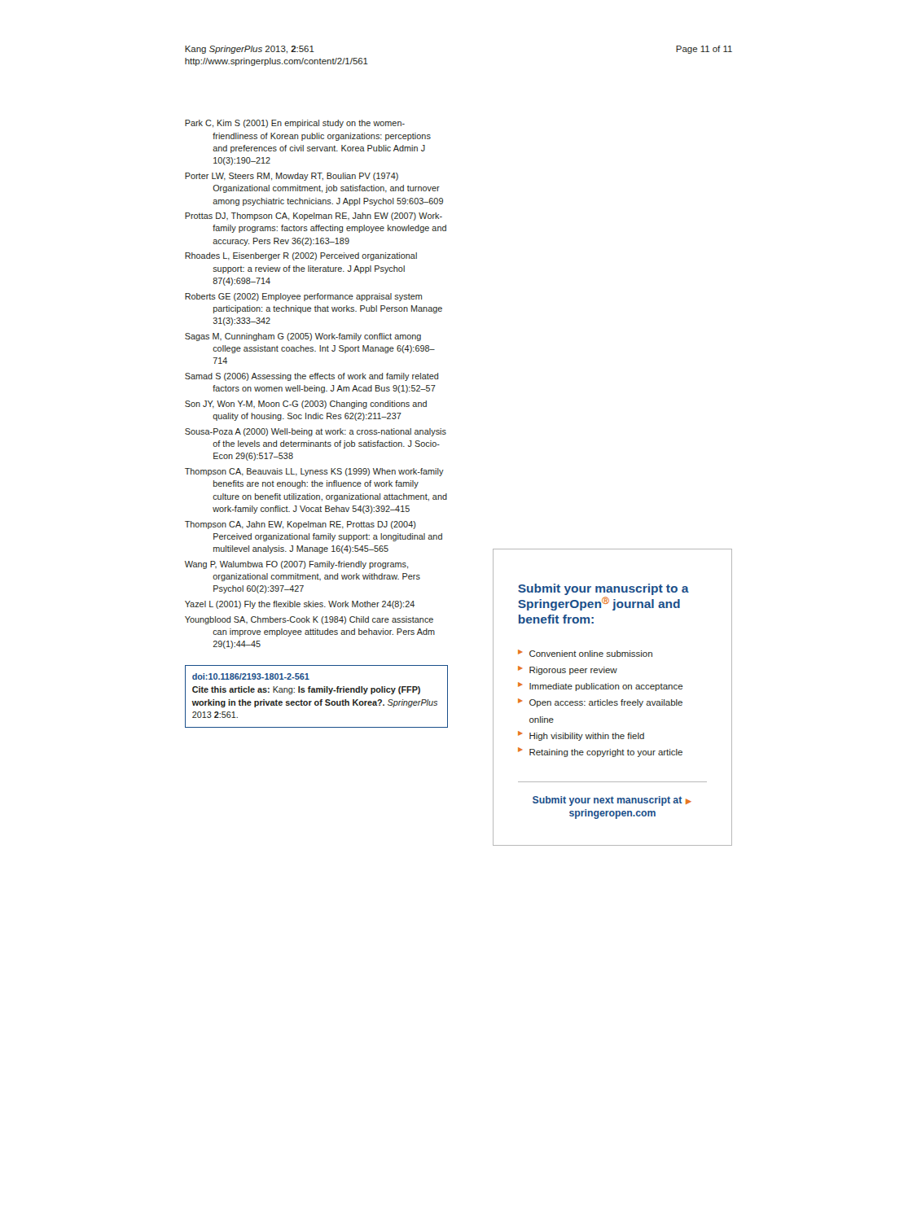Kang SpringerPlus 2013, 2:561
http://www.springerplus.com/content/2/1/561
Page 11 of 11
Park C, Kim S (2001) En empirical study on the women-friendliness of Korean public organizations: perceptions and preferences of civil servant. Korea Public Admin J 10(3):190–212
Porter LW, Steers RM, Mowday RT, Boulian PV (1974) Organizational commitment, job satisfaction, and turnover among psychiatric technicians. J Appl Psychol 59:603–609
Prottas DJ, Thompson CA, Kopelman RE, Jahn EW (2007) Work-family programs: factors affecting employee knowledge and accuracy. Pers Rev 36(2):163–189
Rhoades L, Eisenberger R (2002) Perceived organizational support: a review of the literature. J Appl Psychol 87(4):698–714
Roberts GE (2002) Employee performance appraisal system participation: a technique that works. Publ Person Manage 31(3):333–342
Sagas M, Cunningham G (2005) Work-family conflict among college assistant coaches. Int J Sport Manage 6(4):698–714
Samad S (2006) Assessing the effects of work and family related factors on women well-being. J Am Acad Bus 9(1):52–57
Son JY, Won Y-M, Moon C-G (2003) Changing conditions and quality of housing. Soc Indic Res 62(2):211–237
Sousa-Poza A (2000) Well-being at work: a cross-national analysis of the levels and determinants of job satisfaction. J Socio-Econ 29(6):517–538
Thompson CA, Beauvais LL, Lyness KS (1999) When work-family benefits are not enough: the influence of work family culture on benefit utilization, organizational attachment, and work-family conflict. J Vocat Behav 54(3):392–415
Thompson CA, Jahn EW, Kopelman RE, Prottas DJ (2004) Perceived organizational family support: a longitudinal and multilevel analysis. J Manage 16(4):545–565
Wang P, Walumbwa FO (2007) Family-friendly programs, organizational commitment, and work withdraw. Pers Psychol 60(2):397–427
Yazel L (2001) Fly the flexible skies. Work Mother 24(8):24
Youngblood SA, Chmbers-Cook K (1984) Child care assistance can improve employee attitudes and behavior. Pers Adm 29(1):44–45
doi:10.1186/2193-1801-2-561
Cite this article as: Kang: Is family-friendly policy (FFP) working in the private sector of South Korea?. SpringerPlus 2013 2:561.
Submit your manuscript to a SpringerOpenⓇ journal and benefit from:
Convenient online submission
Rigorous peer review
Immediate publication on acceptance
Open access: articles freely available online
High visibility within the field
Retaining the copyright to your article
Submit your next manuscript at ▶ springeropen.com